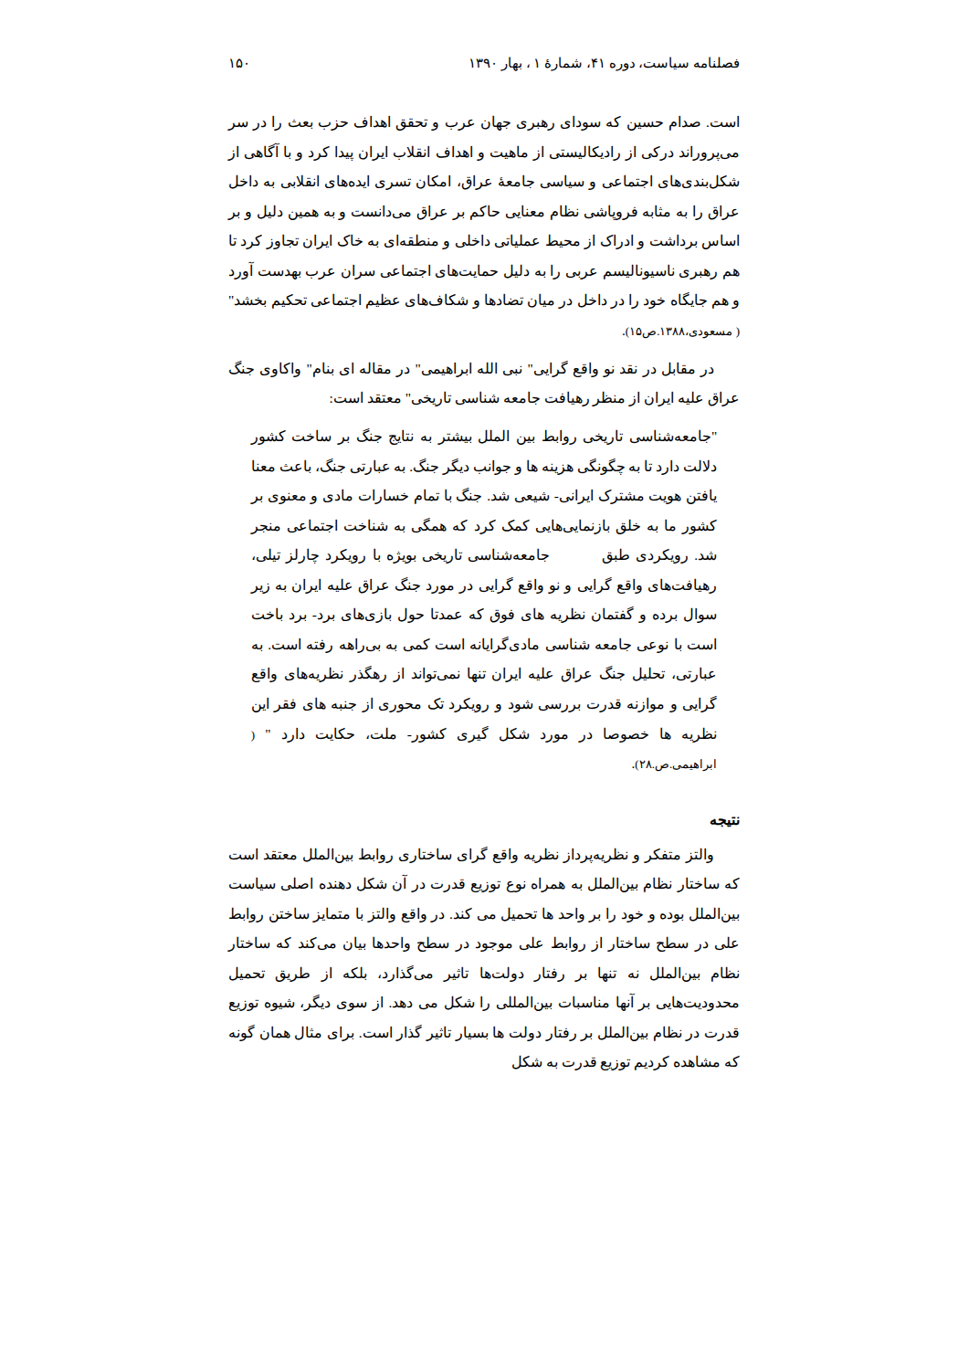فصلنامه سیاست، دوره ۴۱، شمارهٔ ۱ ، بهار ۱۳۹۰
۱۵۰
است. صدام حسین که سودای رهبری جهان عرب و تحقق اهداف حزب بعث را در سر می‌پروراند درکی از رادیکالیستی از ماهیت و اهداف انقلاب ایران پیدا کرد و با آگاهی از شکل‌بندی‌های اجتماعی و سیاسی جامعهٔ عراق، امکان تسری ایده‌های انقلابی به داخل عراق را به مثابه فروپاشی نظام معنایی حاکم بر عراق می‌دانست و به همین دلیل و بر اساس برداشت و ادراک از محیط عملیاتی داخلی و منطقه‌ای به خاک ایران تجاوز کرد تا هم رهبری ناسیونالیسم عربی را به دلیل حمایت‌های اجتماعی سران عرب بهدست آورد و هم جایگاه خود را در داخل در میان تضادها و شکاف‌های عظیم اجتماعی تحکیم بخشد" ( مسعودی،۱۳۸۸.ص۱۵).
در مقابل در نقد نو واقع گرایی" نبی الله ابراهیمی" در مقاله ای بنام" واکاوی جنگ عراق علیه ایران از منظر رهیافت جامعه شناسی تاریخی" معتقد است:
"جامعه‌شناسی تاریخی روابط بین الملل بیشتر به نتایج جنگ بر ساخت کشور دلالت دارد تا به چگونگی هزینه ها و جوانب دیگر جنگ. به عبارتی جنگ، باعث معنا یافتن هویت مشترک ایرانی- شیعی شد. جنگ با تمام خسارات مادی و معنوی بر کشور ما به خلق بازنمایی‌هایی کمک کرد که همگی به شناخت اجتماعی منجر شد. رویکردی طبق جامعه‌شناسی تاریخی بویژه با رویکرد چارلز تیلی، رهیافت‌های واقع گرایی و نو واقع گرایی در مورد جنگ عراق علیه ایران به زیر سوال برده و گفتمان نظریه های فوق که عمدتا حول بازی‌های برد- برد باخت است با نوعی جامعه شناسی مادی‌گرایانه است کمی به بی‌راهه رفته است. به عبارتی، تحلیل جنگ عراق علیه ایران تنها نمی‌تواند از رهگذر نظریه‌های واقع گرایی و موازنه قدرت بررسی شود و رویکرد تک محوری از جنبه های فقر این نظریه ها خصوصا در مورد شکل گیری کشور- ملت، حکایت دارد " ( ابراهیمی.ص.۲۸).
نتیجه
والتز متفکر و نظریه‌پرداز نظریه واقع گرای ساختاری روابط بین‌الملل معتقد است که ساختار نظام بین‌الملل به همراه نوع توزیع قدرت در آن شکل دهنده اصلی سیاست بین‌الملل بوده و خود را بر واحد ها تحمیل می کند. در واقع والتز با متمایز ساختن روابط علی در سطح ساختار از روابط علی موجود در سطح واحدها بیان می‌کند که ساختار نظام بین‌الملل نه تنها بر رفتار دولت‌ها تاثیر می‌گذارد، بلکه از طریق تحمیل محدودیت‌هایی بر آنها مناسبات بین‌المللی را شکل می دهد. از سوی دیگر، شیوه توزیع قدرت در نظام بین‌الملل بر رفتار دولت ها بسیار تاثیر گذار است. برای مثال همان گونه که مشاهده کردیم توزیع قدرت به شکل